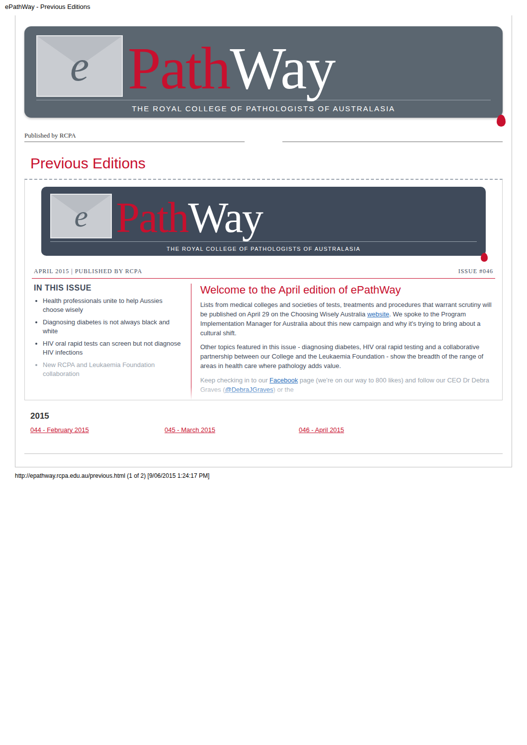ePathWay - Previous Editions
e
Path Way
The Royal College of Pathologists of Australasia
Published by RCPA
Previous Editions
e
Path Way
The Royal College of Pathologists of Australasia
APRIL 2015 | PUBLISHED BY RCPA ISSUE #046
IN THIS ISSUE
Health professionals unite to help Aussies choose wisely
Diagnosing diabetes is not always black and white
HIV oral rapid tests can screen but not diagnose HIV infections
New RCPA and Leukaemia Foundation collaboration
Welcome to the April edition of ePathWay
Lists from medical colleges and societies of tests, treatments and procedures that warrant scrutiny will be published on April 29 on the Choosing Wisely Australia website. We spoke to the Program Implementation Manager for Australia about this new campaign and why it's trying to bring about a cultural shift.
Other topics featured in this issue - diagnosing diabetes, HIV oral rapid testing and a collaborative partnership between our College and the Leukaemia Foundation - show the breadth of the range of areas in health care where pathology adds value.
Keep checking in to our Facebook page (we're on our way to 800 likes) and follow our CEO Dr Debra Graves (@DebraJGraves) or the
2015
044 - February 2015 045 - March 2015 046 - April 2015
http://epathway.rcpa.edu.au/previous.html (1 of 2) [9/06/2015 1:24:17 PM]